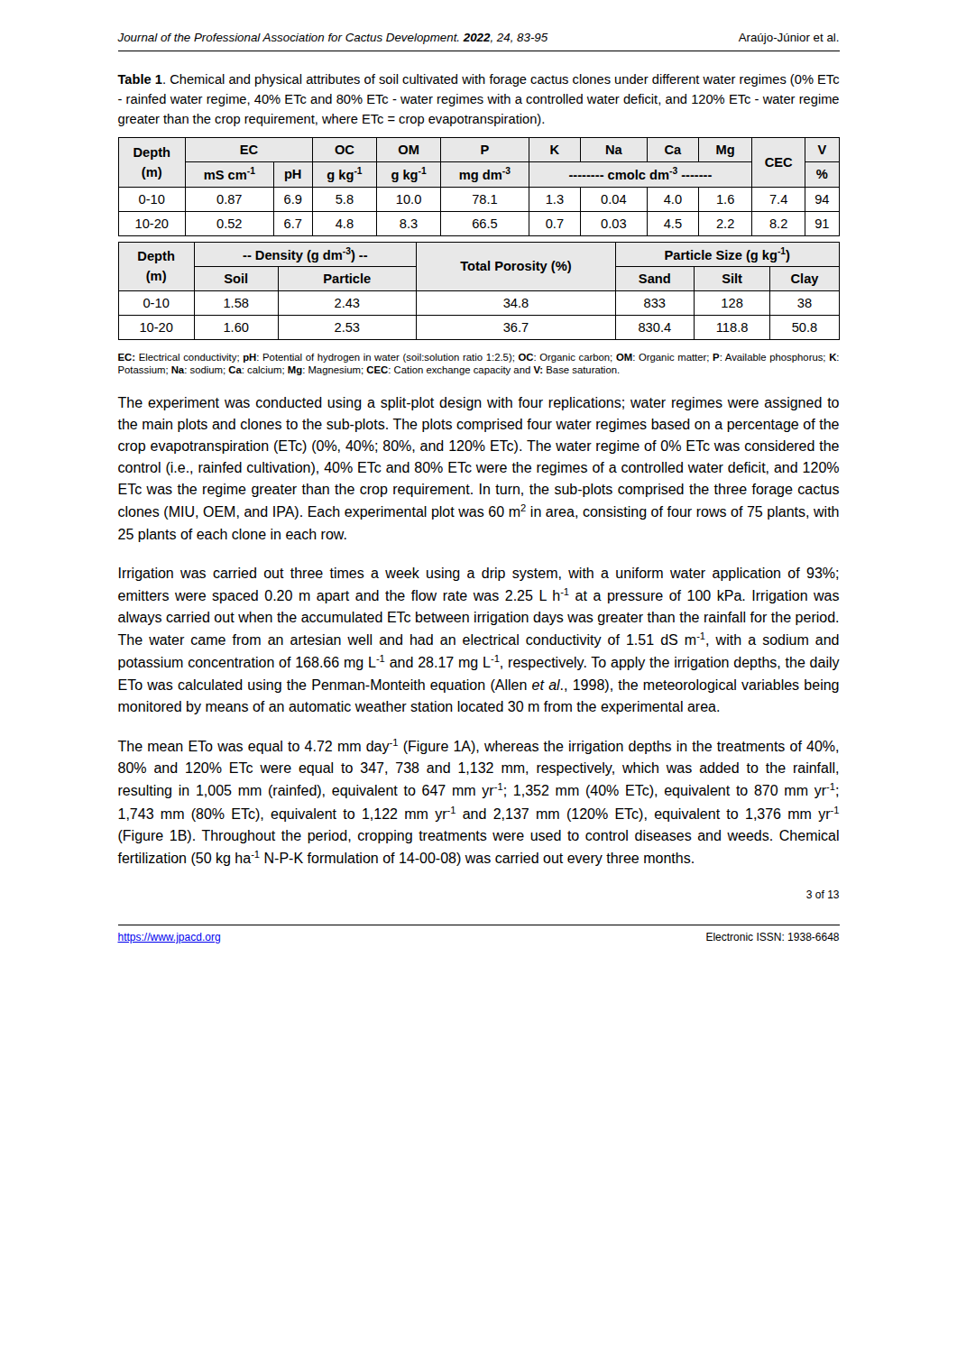Journal of the Professional Association for Cactus Development. 2022, 24, 83-95 Araújo-Júnior et al.
Table 1. Chemical and physical attributes of soil cultivated with forage cactus clones under different water regimes (0% ETc - rainfed water regime, 40% ETc and 80% ETc - water regimes with a controlled water deficit, and 120% ETc - water regime greater than the crop requirement, where ETc = crop evapotranspiration).
| Depth (m) | EC | OC | OM | P | K | Na | Ca | Mg | CEC | V |
| --- | --- | --- | --- | --- | --- | --- | --- | --- | --- | --- |
| mS cm -1 | pH | g kg -1 | g kg -1 | mg dm -3 | -------- cmolc dm -3 ------- | % |
| 0-10 | 0.87 | 6.9 | 5.8 | 10.0 | 78.1 | 1.3 | 0.04 | 4.0 | 1.6 | 7.4 | 94 |
| 10-20 | 0.52 | 6.7 | 4.8 | 8.3 | 66.5 | 0.7 | 0.03 | 4.5 | 2.2 | 8.2 | 91 |
| Depth (m) | -- Density (g dm -3 ) -- | Total Porosity (%) | Particle Size (g kg -1 ) |
| --- | --- | --- | --- |
| Soil | Particle | Sand | Silt | Clay |
| 0-10 | 1.58 | 2.43 | 34.8 | 833 | 128 | 38 |
| 10-20 | 1.60 | 2.53 | 36.7 | 830.4 | 118.8 | 50.8 |
EC: Electrical conductivity; pH: Potential of hydrogen in water (soil:solution ratio 1:2.5); OC: Organic carbon; OM: Organic matter; P: Available phosphorus; K: Potassium; Na: sodium; Ca: calcium; Mg: Magnesium; CEC: Cation exchange capacity and V: Base saturation.
The experiment was conducted using a split-plot design with four replications; water regimes were assigned to the main plots and clones to the sub-plots. The plots comprised four water regimes based on a percentage of the crop evapotranspiration (ETc) (0%, 40%; 80%, and 120% ETc). The water regime of 0% ETc was considered the control (i.e., rainfed cultivation), 40% ETc and 80% ETc were the regimes of a controlled water deficit, and 120% ETc was the regime greater than the crop requirement. In turn, the sub-plots comprised the three forage cactus clones (MIU, OEM, and IPA). Each experimental plot was 60 m2 in area, consisting of four rows of 75 plants, with 25 plants of each clone in each row.
Irrigation was carried out three times a week using a drip system, with a uniform water application of 93%; emitters were spaced 0.20 m apart and the flow rate was 2.25 L h-1 at a pressure of 100 kPa. Irrigation was always carried out when the accumulated ETc between irrigation days was greater than the rainfall for the period. The water came from an artesian well and had an electrical conductivity of 1.51 dS m-1, with a sodium and potassium concentration of 168.66 mg L-1 and 28.17 mg L-1, respectively. To apply the irrigation depths, the daily ETo was calculated using the Penman-Monteith equation (Allen et al., 1998), the meteorological variables being monitored by means of an automatic weather station located 30 m from the experimental area.
The mean ETo was equal to 4.72 mm day-1 (Figure 1A), whereas the irrigation depths in the treatments of 40%, 80% and 120% ETc were equal to 347, 738 and 1,132 mm, respectively, which was added to the rainfall, resulting in 1,005 mm (rainfed), equivalent to 647 mm yr-1; 1,352 mm (40% ETc), equivalent to 870 mm yr-1; 1,743 mm (80% ETc), equivalent to 1,122 mm yr-1 and 2,137 mm (120% ETc), equivalent to 1,376 mm yr-1 (Figure 1B). Throughout the period, cropping treatments were used to control diseases and weeds. Chemical fertilization (50 kg ha-1 N-P-K formulation of 14-00-08) was carried out every three months.
3 of 13
https://www.jpacd.org Electronic ISSN: 1938-6648